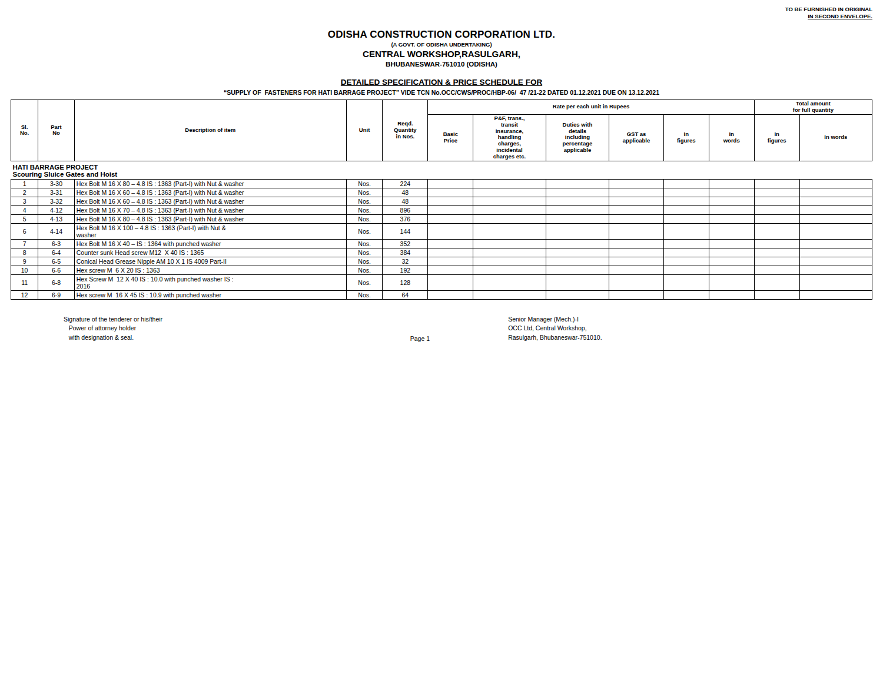TO BE FURNISHED IN ORIGINAL
IN SECOND ENVELOPE.
ODISHA CONSTRUCTION CORPORATION LTD.
(A GOVT. OF ODISHA UNDERTAKING)
CENTRAL WORKSHOP,RASULGARH,
BHUBANESWAR-751010 (ODISHA)
DETAILED SPECIFICATION & PRICE SCHEDULE FOR
“SUPPLY OF FASTENERS FOR HATI BARRAGE PROJECT” VIDE TCN No.OCC/CWS/PROC/HBP-06/ 47 /21-22 DATED 01.12.2021 DUE ON 13.12.2021
| Sl. No. | Part No | Description of item | Unit | Reqd. Quantity in Nos. | Rate per each unit in Rupees | Total amount for full quantity |
| --- | --- | --- | --- | --- | --- | --- |
| Basic Price | P&F, trans., transit insurance, handling charges, incidental charges etc. | Duties with details including percentage applicable | GST as applicable | In figures | In words | In figures | In words |
| HATI BARRAGE PROJECT |
| Scouring Sluice Gates and Hoist |
| 1 | 3-30 | Hex Bolt M 16 X 80 – 4.8 IS : 1363 (Part-I) with Nut & washer | Nos. | 224 | | | | | | | | |
| 2 | 3-31 | Hex Bolt M 16 X 60 – 4.8 IS : 1363 (Part-I) with Nut & washer | Nos. | 48 | | | | | | | | |
| 3 | 3-32 | Hex Bolt M 16 X 60 – 4.8 IS : 1363 (Part-I) with Nut & washer | Nos. | 48 | | | | | | | | |
| 4 | 4-12 | Hex Bolt M 16 X 70 – 4.8 IS : 1363 (Part-I) with Nut & washer | Nos. | 896 | | | | | | | | |
| 5 | 4-13 | Hex Bolt M 16 X 80 – 4.8 IS : 1363 (Part-I) with Nut & washer | Nos. | 376 | | | | | | | | |
| 6 | 4-14 | Hex Bolt M 16 X 100 – 4.8 IS : 1363 (Part-I) with Nut & washer | Nos. | 144 | | | | | | | | |
| 7 | 6-3 | Hex Bolt M 16 X 40 – IS : 1364 with punched washer | Nos. | 352 | | | | | | | | |
| 8 | 6-4 | Counter sunk Head screw M12 X 40 IS : 1365 | Nos. | 384 | | | | | | | | |
| 9 | 6-5 | Conical Head Grease Nipple AM 10 X 1 IS 4009 Part-II | Nos. | 32 | | | | | | | | |
| 10 | 6-6 | Hex screw M 6 X 20 IS : 1363 | Nos. | 192 | | | | | | | | |
| 11 | 6-8 | Hex Screw M 12 X 40 IS : 10.0 with punched washer IS : 2016 | Nos. | 128 | | | | | | | | |
| 12 | 6-9 | Hex screw M 16 X 45 IS : 10.9 with punched washer | Nos. | 64 | | | | | | | | |
| Signature of the tenderer or his/their Power of attorney holder with designation & seal. | Page 1 | Senior Manager (Mech.)-I OCC Ltd, Central Workshop, Rasulgarh, Bhubaneswar-751010. |